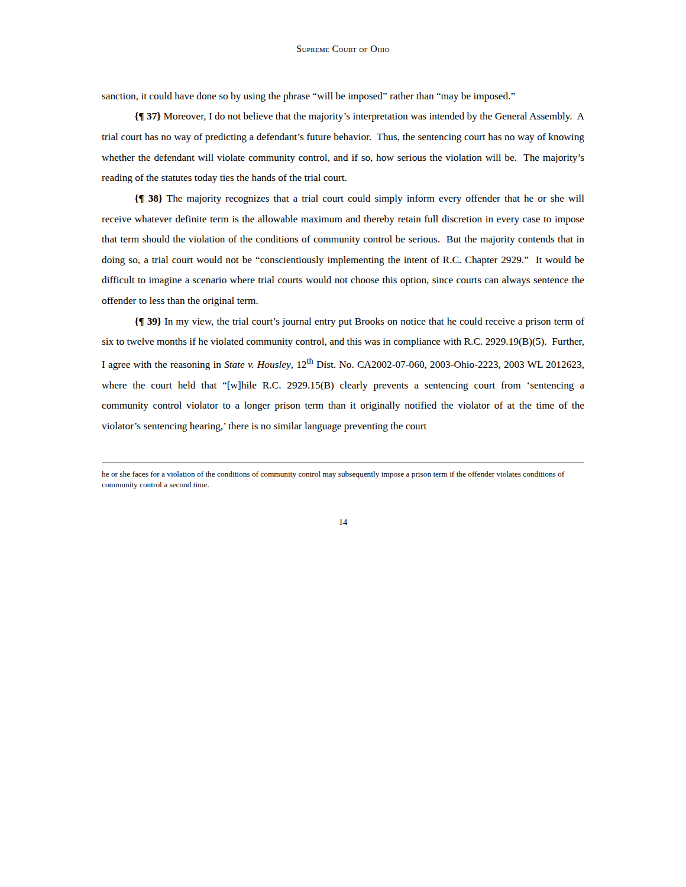Supreme Court of Ohio
sanction, it could have done so by using the phrase “will be imposed” rather than “may be imposed.”
{¶ 37} Moreover, I do not believe that the majority’s interpretation was intended by the General Assembly. A trial court has no way of predicting a defendant’s future behavior. Thus, the sentencing court has no way of knowing whether the defendant will violate community control, and if so, how serious the violation will be. The majority’s reading of the statutes today ties the hands of the trial court.
{¶ 38} The majority recognizes that a trial court could simply inform every offender that he or she will receive whatever definite term is the allowable maximum and thereby retain full discretion in every case to impose that term should the violation of the conditions of community control be serious. But the majority contends that in doing so, a trial court would not be “conscientiously implementing the intent of R.C. Chapter 2929.” It would be difficult to imagine a scenario where trial courts would not choose this option, since courts can always sentence the offender to less than the original term.
{¶ 39} In my view, the trial court’s journal entry put Brooks on notice that he could receive a prison term of six to twelve months if he violated community control, and this was in compliance with R.C. 2929.19(B)(5). Further, I agree with the reasoning in State v. Housley, 12th Dist. No. CA2002-07-060, 2003-Ohio-2223, 2003 WL 2012623, where the court held that “[w]hile R.C. 2929.15(B) clearly prevents a sentencing court from ‘sentencing a community control violator to a longer prison term than it originally notified the violator of at the time of the violator’s sentencing hearing,’ there is no similar language preventing the court
he or she faces for a violation of the conditions of community control may subsequently impose a prison term if the offender violates conditions of community control a second time.
14